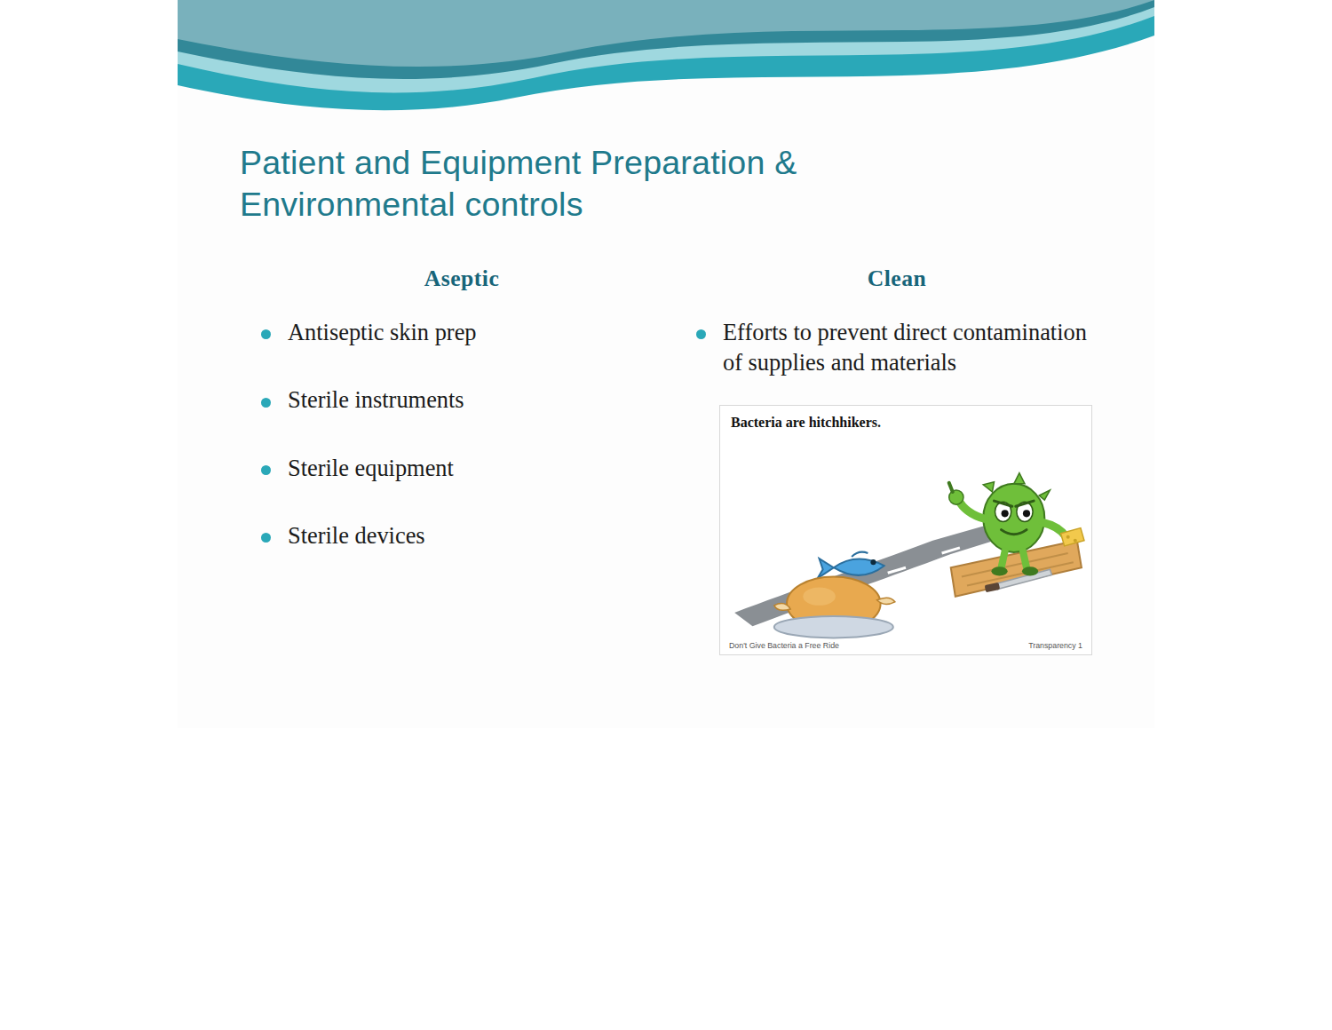Patient and Equipment Preparation &
Environmental controls
Aseptic
Antiseptic skin prep
Sterile instruments
Sterile equipment
Sterile devices
Clean
Efforts to prevent direct contamination of supplies and materials
Bacteria are hitchhikers.
Don't Give Bacteria a Free Ride Transparency 1